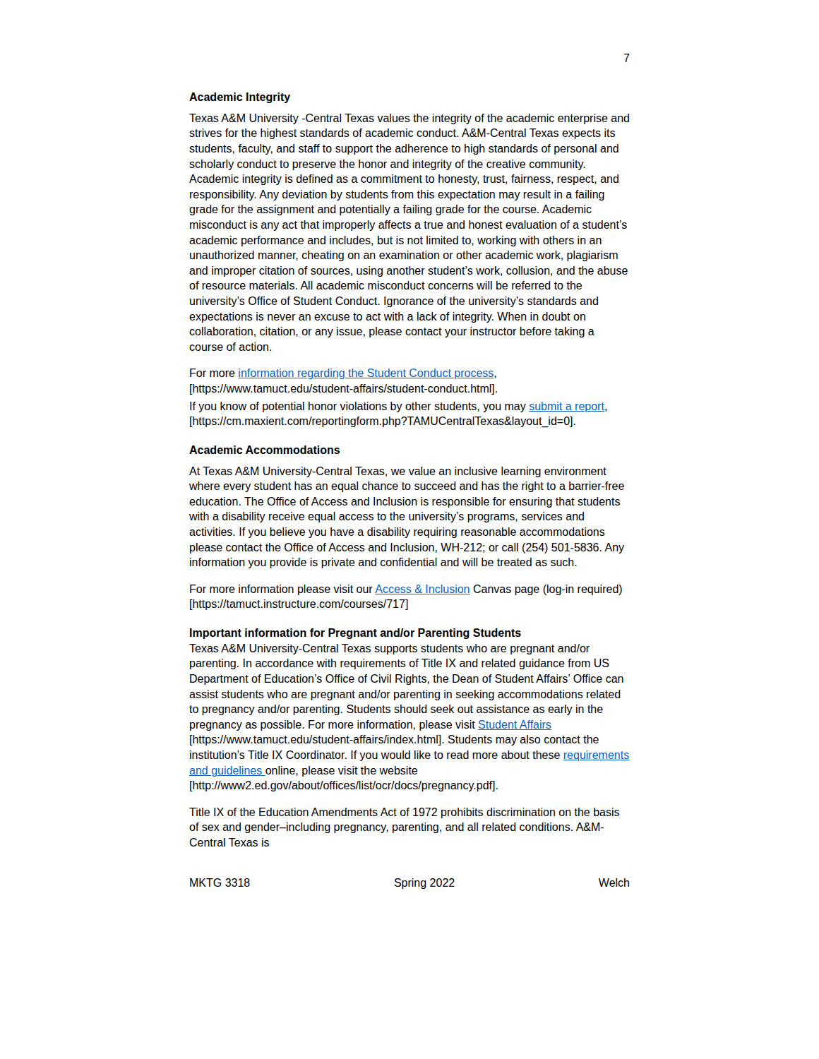7
Academic Integrity
Texas A&M University -Central Texas values the integrity of the academic enterprise and strives for the highest standards of academic conduct. A&M-Central Texas expects its students, faculty, and staff to support the adherence to high standards of personal and scholarly conduct to preserve the honor and integrity of the creative community. Academic integrity is defined as a commitment to honesty, trust, fairness, respect, and responsibility. Any deviation by students from this expectation may result in a failing grade for the assignment and potentially a failing grade for the course. Academic misconduct is any act that improperly affects a true and honest evaluation of a student’s academic performance and includes, but is not limited to, working with others in an unauthorized manner, cheating on an examination or other academic work, plagiarism and improper citation of sources, using another student’s work, collusion, and the abuse of resource materials. All academic misconduct concerns will be referred to the university’s Office of Student Conduct. Ignorance of the university’s standards and expectations is never an excuse to act with a lack of integrity. When in doubt on collaboration, citation, or any issue, please contact your instructor before taking a course of action.
For more information regarding the Student Conduct process,
[https://www.tamuct.edu/student-affairs/student-conduct.html].
If you know of potential honor violations by other students, you may submit a report,
[https://cm.maxient.com/reportingform.php?TAMUCentralTexas&layout_id=0].
Academic Accommodations
At Texas A&M University-Central Texas, we value an inclusive learning environment where every student has an equal chance to succeed and has the right to a barrier-free education. The Office of Access and Inclusion is responsible for ensuring that students with a disability receive equal access to the university’s programs, services and activities. If you believe you have a disability requiring reasonable accommodations please contact the Office of Access and Inclusion, WH-212; or call (254) 501-5836. Any information you provide is private and confidential and will be treated as such.
For more information please visit our Access & Inclusion Canvas page (log-in required) [https://tamuct.instructure.com/courses/717]
Important information for Pregnant and/or Parenting Students
Texas A&M University-Central Texas supports students who are pregnant and/or parenting. In accordance with requirements of Title IX and related guidance from US Department of Education’s Office of Civil Rights, the Dean of Student Affairs’ Office can assist students who are pregnant and/or parenting in seeking accommodations related to pregnancy and/or parenting. Students should seek out assistance as early in the pregnancy as possible. For more information, please visit Student Affairs [https://www.tamuct.edu/student-affairs/index.html]. Students may also contact the institution’s Title IX Coordinator. If you would like to read more about these requirements and guidelines online, please visit the website [http://www2.ed.gov/about/offices/list/ocr/docs/pregnancy.pdf].
Title IX of the Education Amendments Act of 1972 prohibits discrimination on the basis of sex and gender–including pregnancy, parenting, and all related conditions. A&M-Central Texas is
MKTG 3318 Spring 2022 Welch